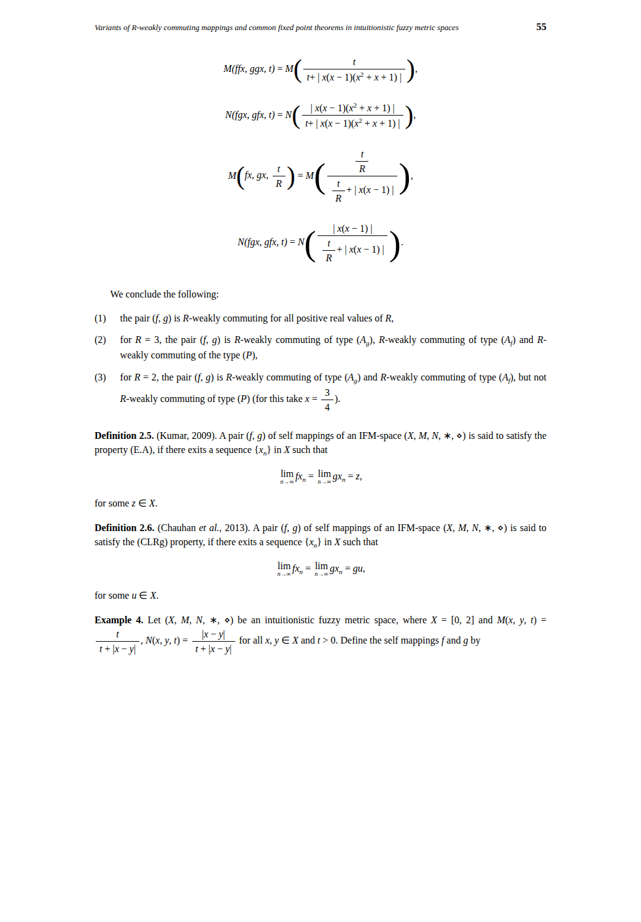Variants of R-weakly commuting mappings and common fixed point theorems in intuitionistic fuzzy metric spaces 55
M(ffx, ggx, t) = M(tt+ | x(x − 1)(x2 + x + 1) |),
N(fgx, gfx, t) = N(| x(x − 1)(x2 + x + 1) |t+ | x(x − 1)(x2 + x + 1) |),
M(fx, gx, tR) = M(tR tR+ | x(x − 1) |),
N(fgx, gfx, t) = N(| x(x − 1) |tR+ | x(x − 1) |).
We conclude the following:
(1) the pair (f, g) is R-weakly commuting for all positive real values of R,
(2) for R = 3, the pair (f, g) is R-weakly commuting of type (Ag), R-weakly commuting of type (Af) and R-weakly commuting of the type (P),
(3) for R = 2, the pair (f, g) is R-weakly commuting of type (Ag) and R-weakly commuting of type (Af), but not R-weakly commuting of type (P) (for this take x = 34).
Definition 2.5. (Kumar, 2009). A pair (f, g) of self mappings of an IFM-space (X, M, N, ∗, ⋄) is said to satisfy the property (E.A), if there exits a sequence {xn} in X such that
lim n→∞fxn = lim n→∞gxn = z,
for some z ∈ X.
Definition 2.6. (Chauhan et al., 2013). A pair (f, g) of self mappings of an IFM-space (X, M, N, ∗, ⋄) is said to satisfy the (CLRg) property, if there exits a sequence {xn} in X such that
lim n→∞fxn = lim n→∞gxn = gu,
for some u ∈ X.
Example 4. Let (X, M, N, ∗, ⋄) be an intuitionistic fuzzy metric space, where X = [0, 2] and M(x, y, t) = tt + |x − y|, N(x, y, t) = |x − y|t + |x − y| for all x, y ∈ X and t > 0. Define the self mappings f and g by